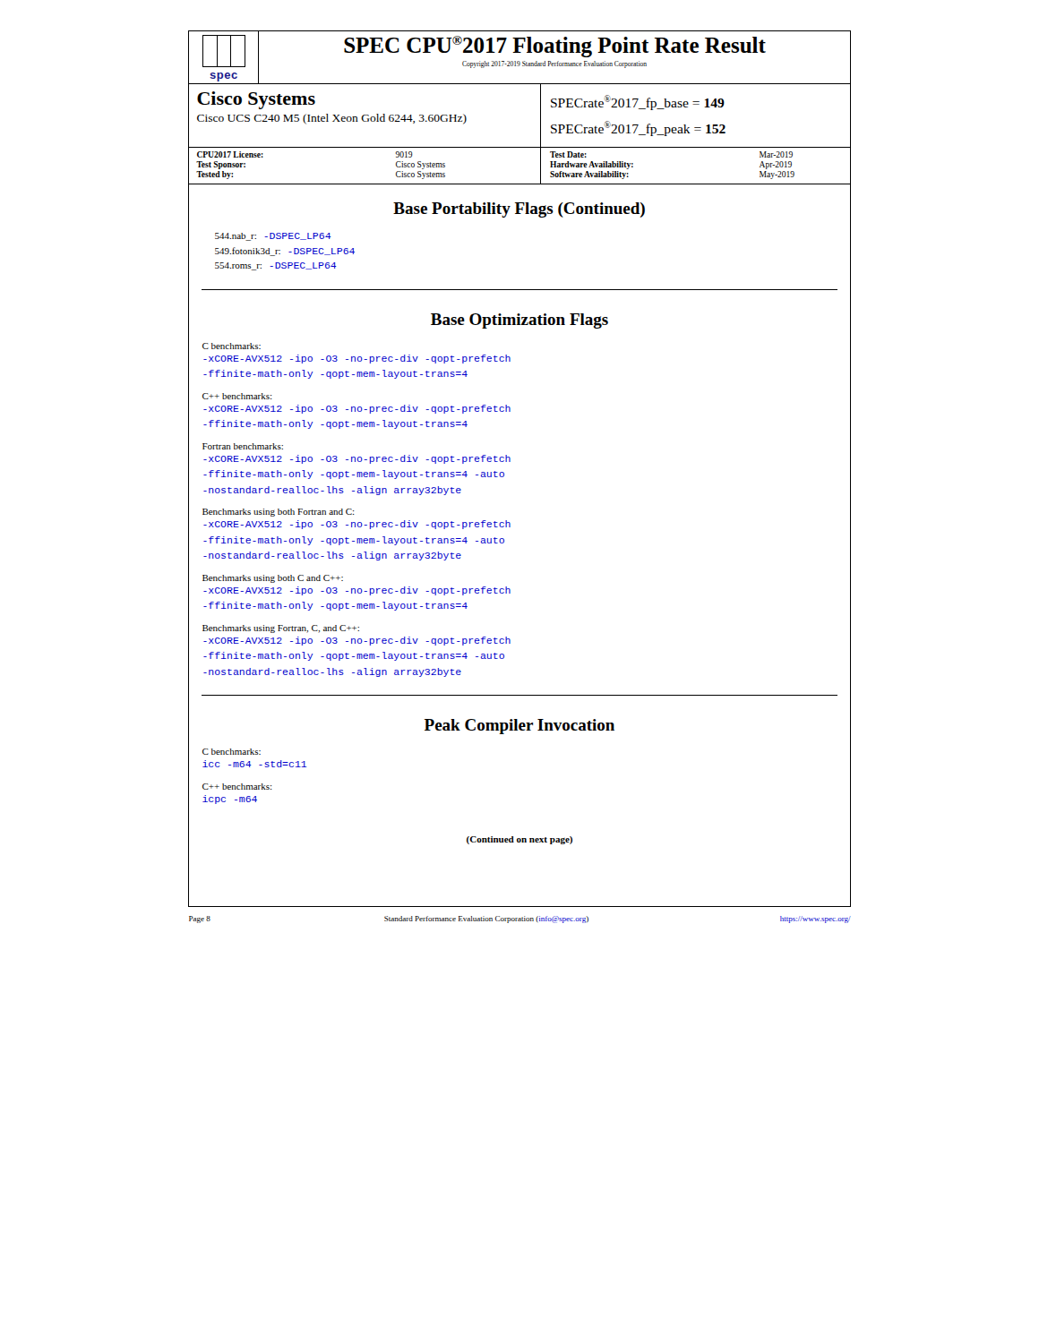spec
SPEC CPU®2017 Floating Point Rate Result
Copyright 2017-2019 Standard Performance Evaluation Corporation
Cisco Systems
Cisco UCS C240 M5 (Intel Xeon Gold 6244, 3.60GHz)
SPECrate®2017_fp_base = 149
SPECrate®2017_fp_peak = 152
| CPU2017 License: | 9019 |
| Test Sponsor: | Cisco Systems |
| Tested by: | Cisco Systems |
| Test Date: | Mar-2019 |
| Hardware Availability: | Apr-2019 |
| Software Availability: | May-2019 |
Base Portability Flags (Continued)
544.nab_r: -DSPEC_LP64
549.fotonik3d_r: -DSPEC_LP64
554.roms_r: -DSPEC_LP64
Base Optimization Flags
C benchmarks:
-xCORE-AVX512 -ipo -O3 -no-prec-div -qopt-prefetch
-ffinite-math-only -qopt-mem-layout-trans=4
C++ benchmarks:
-xCORE-AVX512 -ipo -O3 -no-prec-div -qopt-prefetch
-ffinite-math-only -qopt-mem-layout-trans=4
Fortran benchmarks:
-xCORE-AVX512 -ipo -O3 -no-prec-div -qopt-prefetch
-ffinite-math-only -qopt-mem-layout-trans=4 -auto
-nostandard-realloc-lhs -align array32byte
Benchmarks using both Fortran and C:
-xCORE-AVX512 -ipo -O3 -no-prec-div -qopt-prefetch
-ffinite-math-only -qopt-mem-layout-trans=4 -auto
-nostandard-realloc-lhs -align array32byte
Benchmarks using both C and C++:
-xCORE-AVX512 -ipo -O3 -no-prec-div -qopt-prefetch
-ffinite-math-only -qopt-mem-layout-trans=4
Benchmarks using Fortran, C, and C++:
-xCORE-AVX512 -ipo -O3 -no-prec-div -qopt-prefetch
-ffinite-math-only -qopt-mem-layout-trans=4 -auto
-nostandard-realloc-lhs -align array32byte
Peak Compiler Invocation
C benchmarks:
icc -m64 -std=c11
C++ benchmarks:
icpc -m64
(Continued on next page)
Page 8
Standard Performance Evaluation Corporation (info@spec.org)
https://www.spec.org/